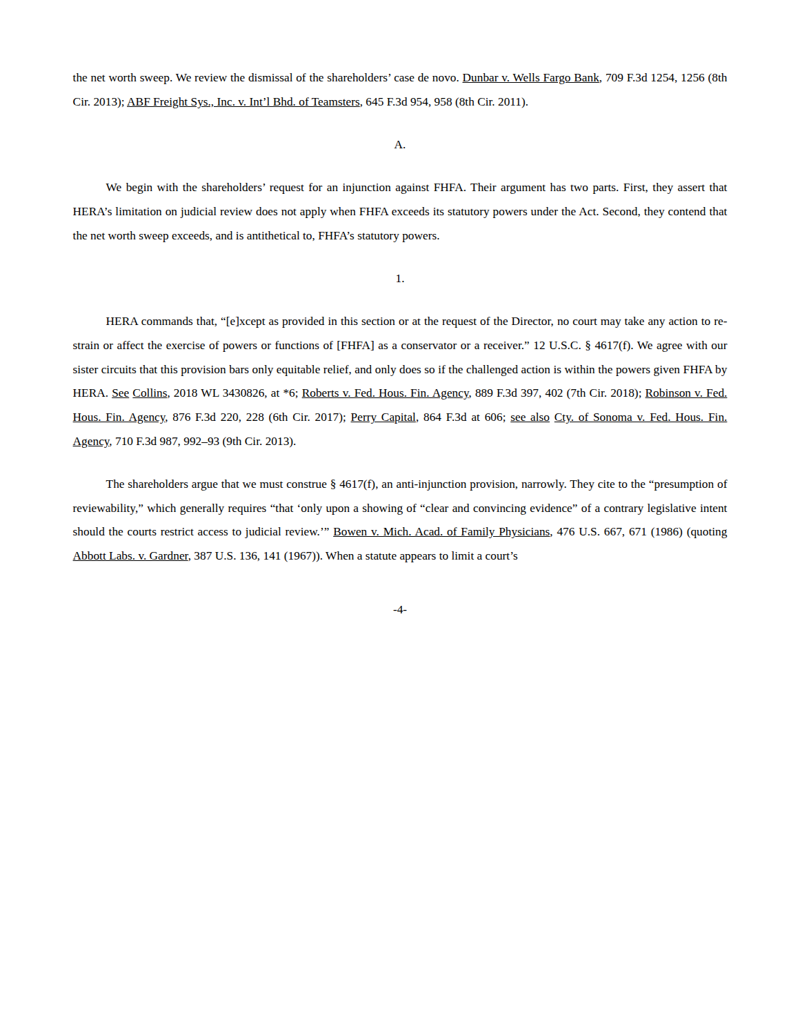the net worth sweep. We review the dismissal of the shareholders’ case de novo. Dunbar v. Wells Fargo Bank, 709 F.3d 1254, 1256 (8th Cir. 2013); ABF Freight Sys., Inc. v. Int’l Bhd. of Teamsters, 645 F.3d 954, 958 (8th Cir. 2011).
A.
We begin with the shareholders’ request for an injunction against FHFA. Their argument has two parts. First, they assert that HERA’s limitation on judicial review does not apply when FHFA exceeds its statutory powers under the Act. Second, they contend that the net worth sweep exceeds, and is antithetical to, FHFA’s statutory powers.
1.
HERA commands that, “[e]xcept as provided in this section or at the request of the Director, no court may take any action to restrain or affect the exercise of powers or functions of [FHFA] as a conservator or a receiver.” 12 U.S.C. § 4617(f). We agree with our sister circuits that this provision bars only equitable relief, and only does so if the challenged action is within the powers given FHFA by HERA. See Collins, 2018 WL 3430826, at *6; Roberts v. Fed. Hous. Fin. Agency, 889 F.3d 397, 402 (7th Cir. 2018); Robinson v. Fed. Hous. Fin. Agency, 876 F.3d 220, 228 (6th Cir. 2017); Perry Capital, 864 F.3d at 606; see also Cty. of Sonoma v. Fed. Hous. Fin. Agency, 710 F.3d 987, 992–93 (9th Cir. 2013).
The shareholders argue that we must construe § 4617(f), an anti-injunction provision, narrowly. They cite to the “presumption of reviewability,” which generally requires “that ‘only upon a showing of “clear and convincing evidence” of a contrary legislative intent should the courts restrict access to judicial review.’” Bowen v. Mich. Acad. of Family Physicians, 476 U.S. 667, 671 (1986) (quoting Abbott Labs. v. Gardner, 387 U.S. 136, 141 (1967)). When a statute appears to limit a court’s
-4-